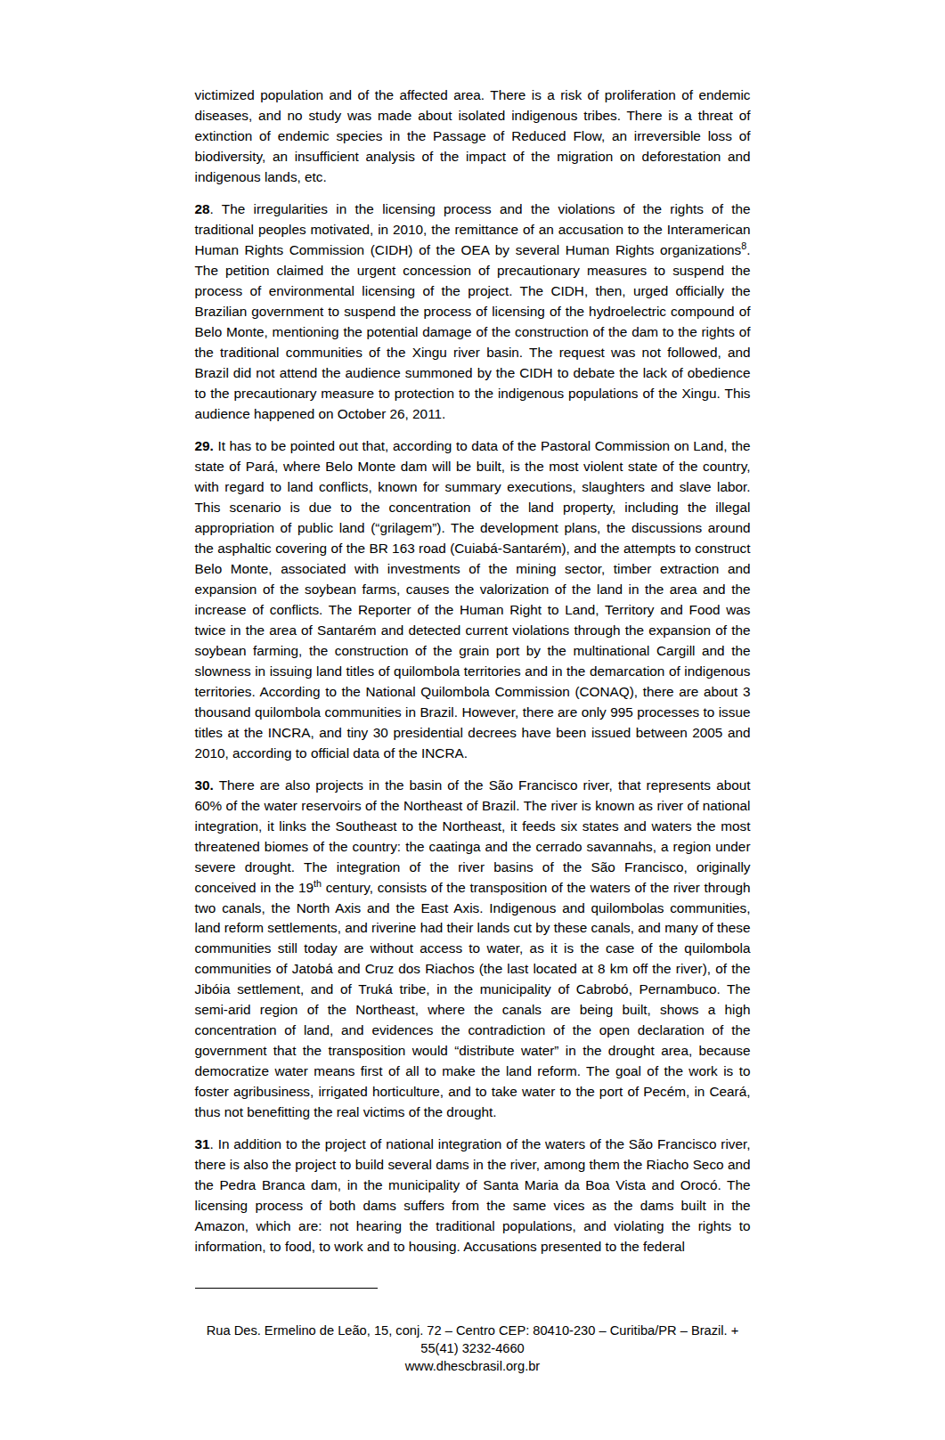victimized population and of the affected area. There is a risk of proliferation of endemic diseases, and no study was made about isolated indigenous tribes. There is a threat of extinction of endemic species in the Passage of Reduced Flow, an irreversible loss of biodiversity, an insufficient analysis of the impact of the migration on deforestation and indigenous lands, etc.
28. The irregularities in the licensing process and the violations of the rights of the traditional peoples motivated, in 2010, the remittance of an accusation to the Interamerican Human Rights Commission (CIDH) of the OEA by several Human Rights organizations8. The petition claimed the urgent concession of precautionary measures to suspend the process of environmental licensing of the project. The CIDH, then, urged officially the Brazilian government to suspend the process of licensing of the hydroelectric compound of Belo Monte, mentioning the potential damage of the construction of the dam to the rights of the traditional communities of the Xingu river basin. The request was not followed, and Brazil did not attend the audience summoned by the CIDH to debate the lack of obedience to the precautionary measure to protection to the indigenous populations of the Xingu. This audience happened on October 26, 2011.
29. It has to be pointed out that, according to data of the Pastoral Commission on Land, the state of Pará, where Belo Monte dam will be built, is the most violent state of the country, with regard to land conflicts, known for summary executions, slaughters and slave labor. This scenario is due to the concentration of the land property, including the illegal appropriation of public land (“grilagem”). The development plans, the discussions around the asphaltic covering of the BR 163 road (Cuiabá-Santarém), and the attempts to construct Belo Monte, associated with investments of the mining sector, timber extraction and expansion of the soybean farms, causes the valorization of the land in the area and the increase of conflicts. The Reporter of the Human Right to Land, Territory and Food was twice in the area of Santarém and detected current violations through the expansion of the soybean farming, the construction of the grain port by the multinational Cargill and the slowness in issuing land titles of quilombola territories and in the demarcation of indigenous territories. According to the National Quilombola Commission (CONAQ), there are about 3 thousand quilombola communities in Brazil. However, there are only 995 processes to issue titles at the INCRA, and tiny 30 presidential decrees have been issued between 2005 and 2010, according to official data of the INCRA.
30. There are also projects in the basin of the São Francisco river, that represents about 60% of the water reservoirs of the Northeast of Brazil. The river is known as river of national integration, it links the Southeast to the Northeast, it feeds six states and waters the most threatened biomes of the country: the caatinga and the cerrado savannahs, a region under severe drought. The integration of the river basins of the São Francisco, originally conceived in the 19th century, consists of the transposition of the waters of the river through two canals, the North Axis and the East Axis. Indigenous and quilombolas communities, land reform settlements, and riverine had their lands cut by these canals, and many of these communities still today are without access to water, as it is the case of the quilombola communities of Jatobá and Cruz dos Riachos (the last located at 8 km off the river), of the Jibóia settlement, and of Truká tribe, in the municipality of Cabrobó, Pernambuco. The semi-arid region of the Northeast, where the canals are being built, shows a high concentration of land, and evidences the contradiction of the open declaration of the government that the transposition would “distribute water” in the drought area, because democratize water means first of all to make the land reform. The goal of the work is to foster agribusiness, irrigated horticulture, and to take water to the port of Pecém, in Ceará, thus not benefitting the real victims of the drought.
31. In addition to the project of national integration of the waters of the São Francisco river, there is also the project to build several dams in the river, among them the Riacho Seco and the Pedra Branca dam, in the municipality of Santa Maria da Boa Vista and Orocó. The licensing process of both dams suffers from the same vices as the dams built in the Amazon, which are: not hearing the traditional populations, and violating the rights to information, to food, to work and to housing. Accusations presented to the federal
Rua Des. Ermelino de Leão, 15, conj. 72 – Centro CEP: 80410-230 – Curitiba/PR – Brazil. + 55(41) 3232-4660
www.dhescbrasil.org.br